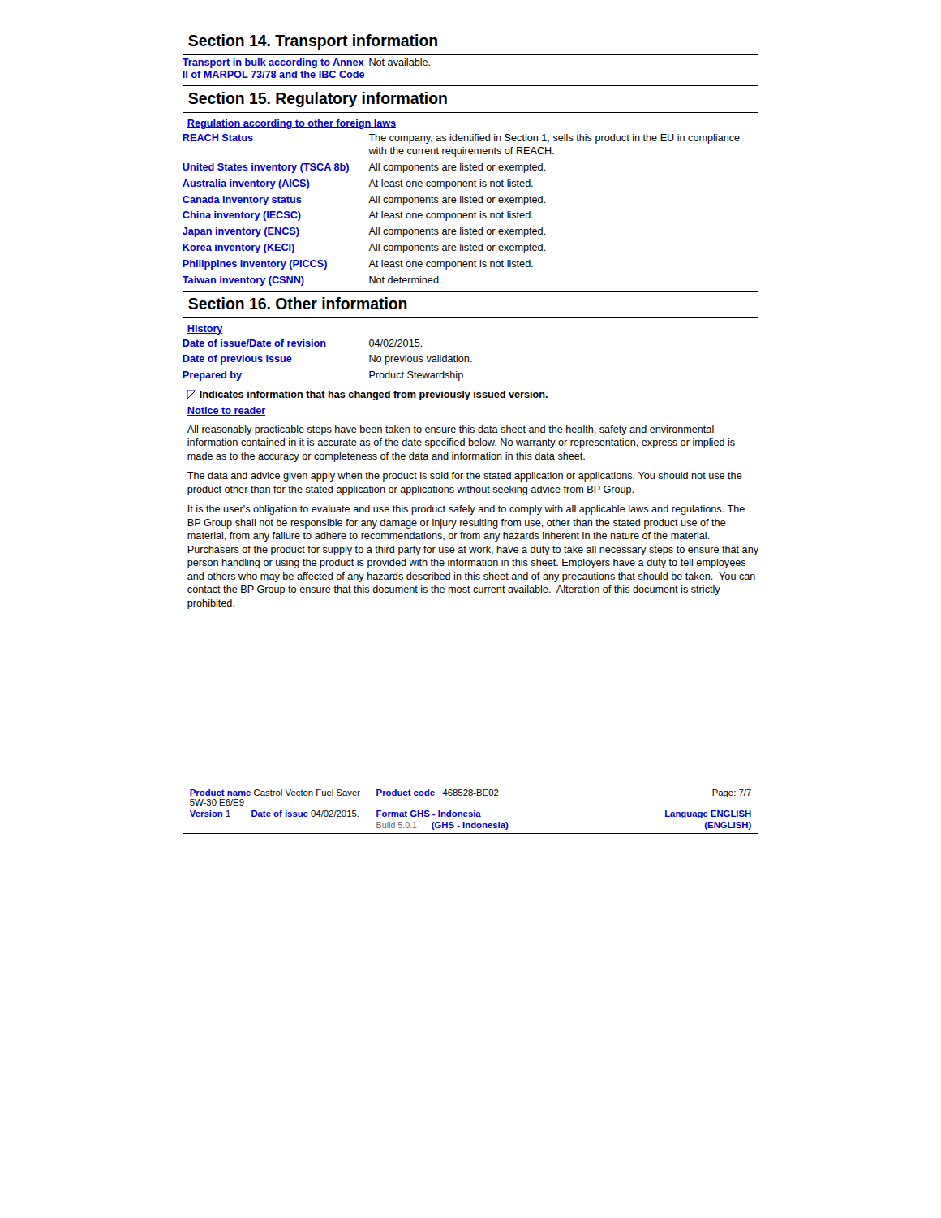Section 14. Transport information
| Transport in bulk according to Annex II of MARPOL 73/78 and the IBC Code | Not available. |
Section 15. Regulatory information
Regulation according to other foreign laws
| REACH Status | The company, as identified in Section 1, sells this product in the EU in compliance with the current requirements of REACH. |
| United States inventory (TSCA 8b) | All components are listed or exempted. |
| Australia inventory (AICS) | At least one component is not listed. |
| Canada inventory status | All components are listed or exempted. |
| China inventory (IECSC) | At least one component is not listed. |
| Japan inventory (ENCS) | All components are listed or exempted. |
| Korea inventory (KECI) | All components are listed or exempted. |
| Philippines inventory (PICCS) | At least one component is not listed. |
| Taiwan inventory (CSNN) | Not determined. |
Section 16. Other information
History
| Date of issue/Date of revision | 04/02/2015. |
| Date of previous issue | No previous validation. |
| Prepared by | Product Stewardship |
Indicates information that has changed from previously issued version.
Notice to reader
All reasonably practicable steps have been taken to ensure this data sheet and the health, safety and environmental information contained in it is accurate as of the date specified below. No warranty or representation, express or implied is made as to the accuracy or completeness of the data and information in this data sheet.
The data and advice given apply when the product is sold for the stated application or applications. You should not use the product other than for the stated application or applications without seeking advice from BP Group.
It is the user's obligation to evaluate and use this product safely and to comply with all applicable laws and regulations. The BP Group shall not be responsible for any damage or injury resulting from use, other than the stated product use of the material, from any failure to adhere to recommendations, or from any hazards inherent in the nature of the material. Purchasers of the product for supply to a third party for use at work, have a duty to take all necessary steps to ensure that any person handling or using the product is provided with the information in this sheet. Employers have a duty to tell employees and others who may be affected of any hazards described in this sheet and of any precautions that should be taken. You can contact the BP Group to ensure that this document is the most current available. Alteration of this document is strictly prohibited.
| Product name Castrol Vecton Fuel Saver 5W-30 E6/E9 | Product code 468528-BE02 | Page: 7/7 |
| Version 1 Date of issue 04/02/2015. | Format GHS - Indonesia | Language ENGLISH |
| | Build 5.0.1 (GHS - Indonesia) | (ENGLISH) |